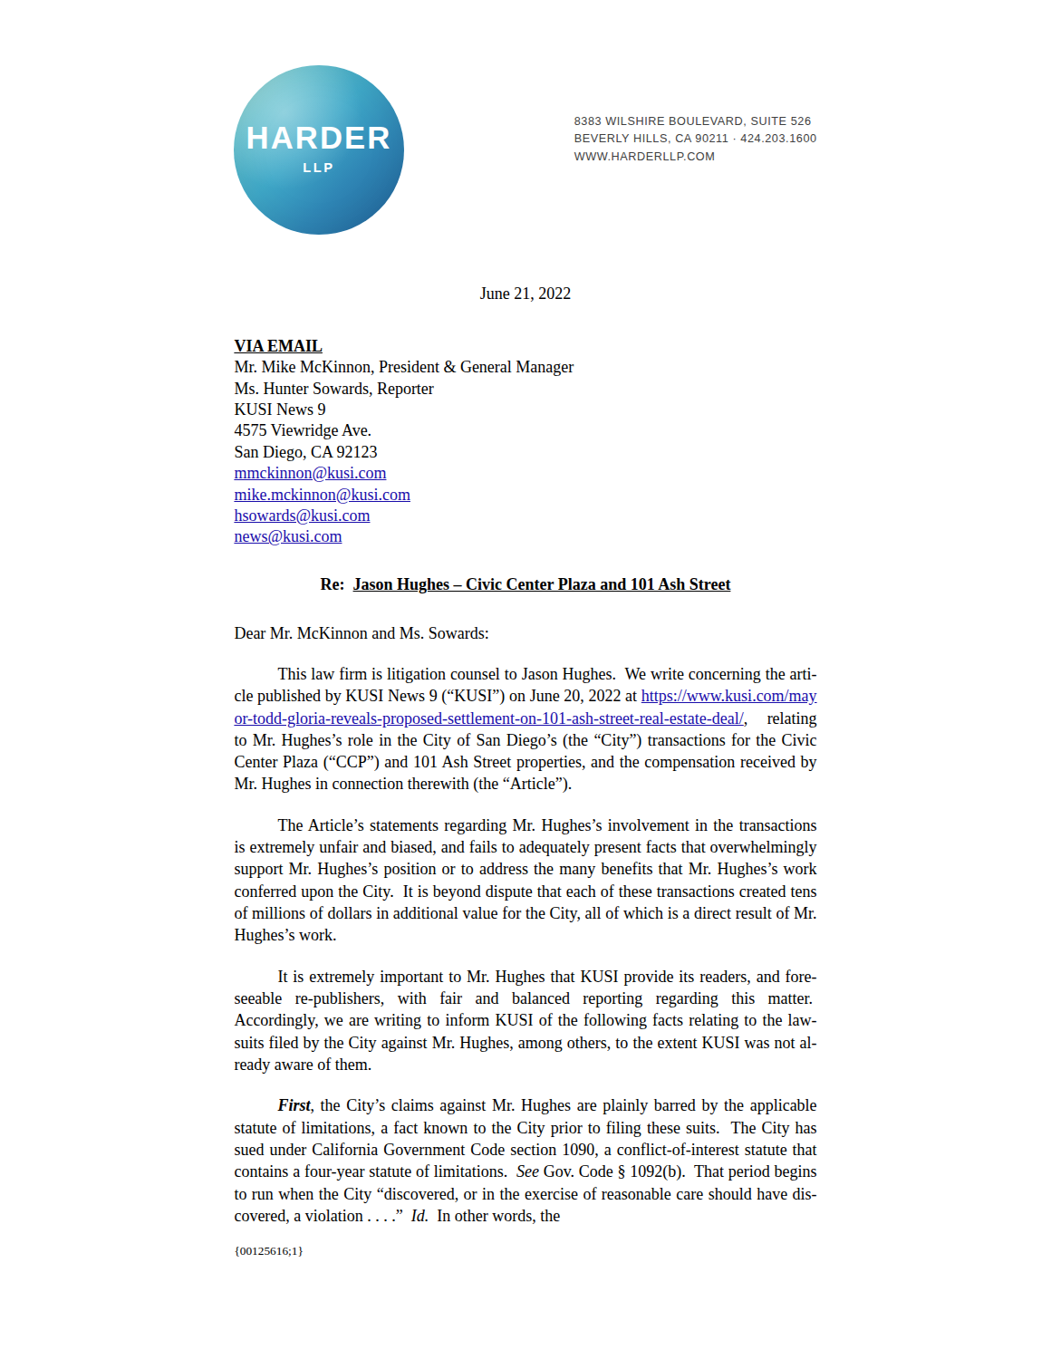HARDER
LLP
8383 WILSHIRE BOULEVARD, SUITE 526
BEVERLY HILLS, CA 90211 · 424.203.1600
WWW.HARDERLLP.COM
June 21, 2022
VIA EMAIL
Mr. Mike McKinnon, President & General Manager
Ms. Hunter Sowards, Reporter
KUSI News 9
4575 Viewridge Ave.
San Diego, CA 92123
mmckinnon@kusi.com
mike.mckinnon@kusi.com
hsowards@kusi.com
news@kusi.com
Re: Jason Hughes – Civic Center Plaza and 101 Ash Street
Dear Mr. McKinnon and Ms. Sowards:
This law firm is litigation counsel to Jason Hughes. We write concerning the article published by KUSI News 9 (“KUSI”) on June 20, 2022 at https://www.kusi.com/mayor-todd-gloria-reveals-proposed-settlement-on-101-ash-street-real-estate-deal/, relating to Mr. Hughes’s role in the City of San Diego’s (the “City”) transactions for the Civic Center Plaza (“CCP”) and 101 Ash Street properties, and the compensation received by Mr. Hughes in connection therewith (the “Article”).
The Article’s statements regarding Mr. Hughes’s involvement in the transactions is extremely unfair and biased, and fails to adequately present facts that overwhelmingly support Mr. Hughes’s position or to address the many benefits that Mr. Hughes’s work conferred upon the City. It is beyond dispute that each of these transactions created tens of millions of dollars in additional value for the City, all of which is a direct result of Mr. Hughes’s work.
It is extremely important to Mr. Hughes that KUSI provide its readers, and foreseeable re-publishers, with fair and balanced reporting regarding this matter. Accordingly, we are writing to inform KUSI of the following facts relating to the lawsuits filed by the City against Mr. Hughes, among others, to the extent KUSI was not already aware of them.
First, the City’s claims against Mr. Hughes are plainly barred by the applicable statute of limitations, a fact known to the City prior to filing these suits. The City has sued under California Government Code section 1090, a conflict-of-interest statute that contains a four-year statute of limitations. See Gov. Code § 1092(b). That period begins to run when the City “discovered, or in the exercise of reasonable care should have discovered, a violation . . . .” Id. In other words, the
{00125616;1}